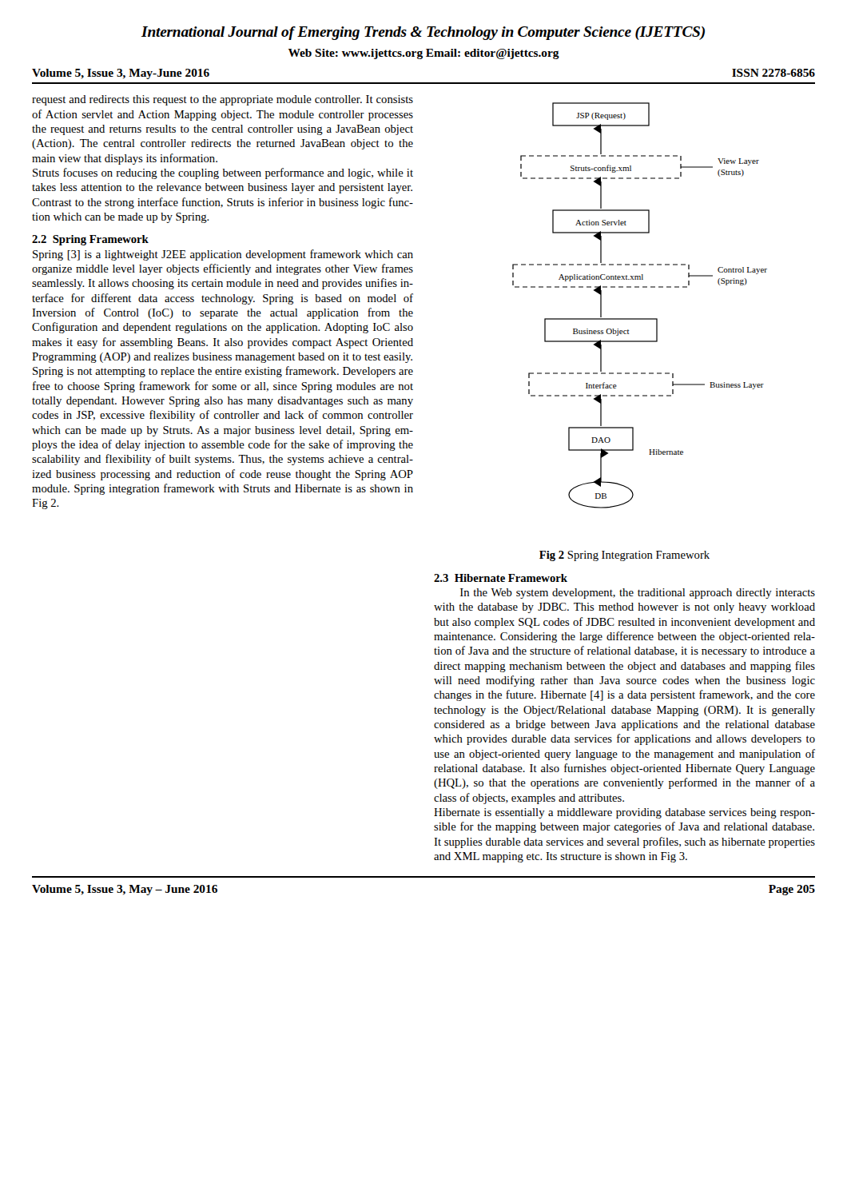International Journal of Emerging Trends & Technology in Computer Science (IJETTCS)
Web Site: www.ijettcs.org Email: editor@ijettcs.org
Volume 5, Issue 3, May-June 2016 ISSN 2278-6856
request and redirects this request to the appropriate module controller. It consists of Action servlet and Action Mapping object. The module controller processes the request and returns results to the central controller using a JavaBean object (Action). The central controller redirects the returned JavaBean object to the main view that displays its information.
Struts focuses on reducing the coupling between performance and logic, while it takes less attention to the relevance between business layer and persistent layer. Contrast to the strong interface function, Struts is inferior in business logic function which can be made up by Spring.
2.2 Spring Framework
Spring [3] is a lightweight J2EE application development framework which can organize middle level layer objects efficiently and integrates other View frames seamlessly. It allows choosing its certain module in need and provides unifies interface for different data access technology. Spring is based on model of Inversion of Control (IoC) to separate the actual application from the Configuration and dependent regulations on the application. Adopting IoC also makes it easy for assembling Beans. It also provides compact Aspect Oriented Programming (AOP) and realizes business management based on it to test easily. Spring is not attempting to replace the entire existing framework. Developers are free to choose Spring framework for some or all, since Spring modules are not totally dependant. However Spring also has many disadvantages such as many codes in JSP, excessive flexibility of controller and lack of common controller which can be made up by Struts. As a major business level detail, Spring employs the idea of delay injection to assemble code for the sake of improving the scalability and flexibility of built systems. Thus, the systems achieve a centralized business processing and reduction of code reuse thought the Spring AOP module. Spring integration framework with Struts and Hibernate is as shown in Fig 2.
JSP (Request) Struts-config.xml View Layer (Struts) Action Servlet ApplicationContext.xml Control Layer (Spring) Business Object Interface Business Layer DAO Hibernate DB
Fig 2 Spring Integration Framework
2.3 Hibernate Framework
In the Web system development, the traditional approach directly interacts with the database by JDBC. This method however is not only heavy workload but also complex SQL codes of JDBC resulted in inconvenient development and maintenance. Considering the large difference between the object-oriented relation of Java and the structure of relational database, it is necessary to introduce a direct mapping mechanism between the object and databases and mapping files will need modifying rather than Java source codes when the business logic changes in the future. Hibernate [4] is a data persistent framework, and the core technology is the Object/Relational database Mapping (ORM). It is generally considered as a bridge between Java applications and the relational database which provides durable data services for applications and allows developers to use an object-oriented query language to the management and manipulation of relational database. It also furnishes object-oriented Hibernate Query Language (HQL), so that the operations are conveniently performed in the manner of a class of objects, examples and attributes.
Hibernate is essentially a middleware providing database services being responsible for the mapping between major categories of Java and relational database. It supplies durable data services and several profiles, such as hibernate properties and XML mapping etc. Its structure is shown in Fig 3.
Volume 5, Issue 3, May – June 2016 Page 205